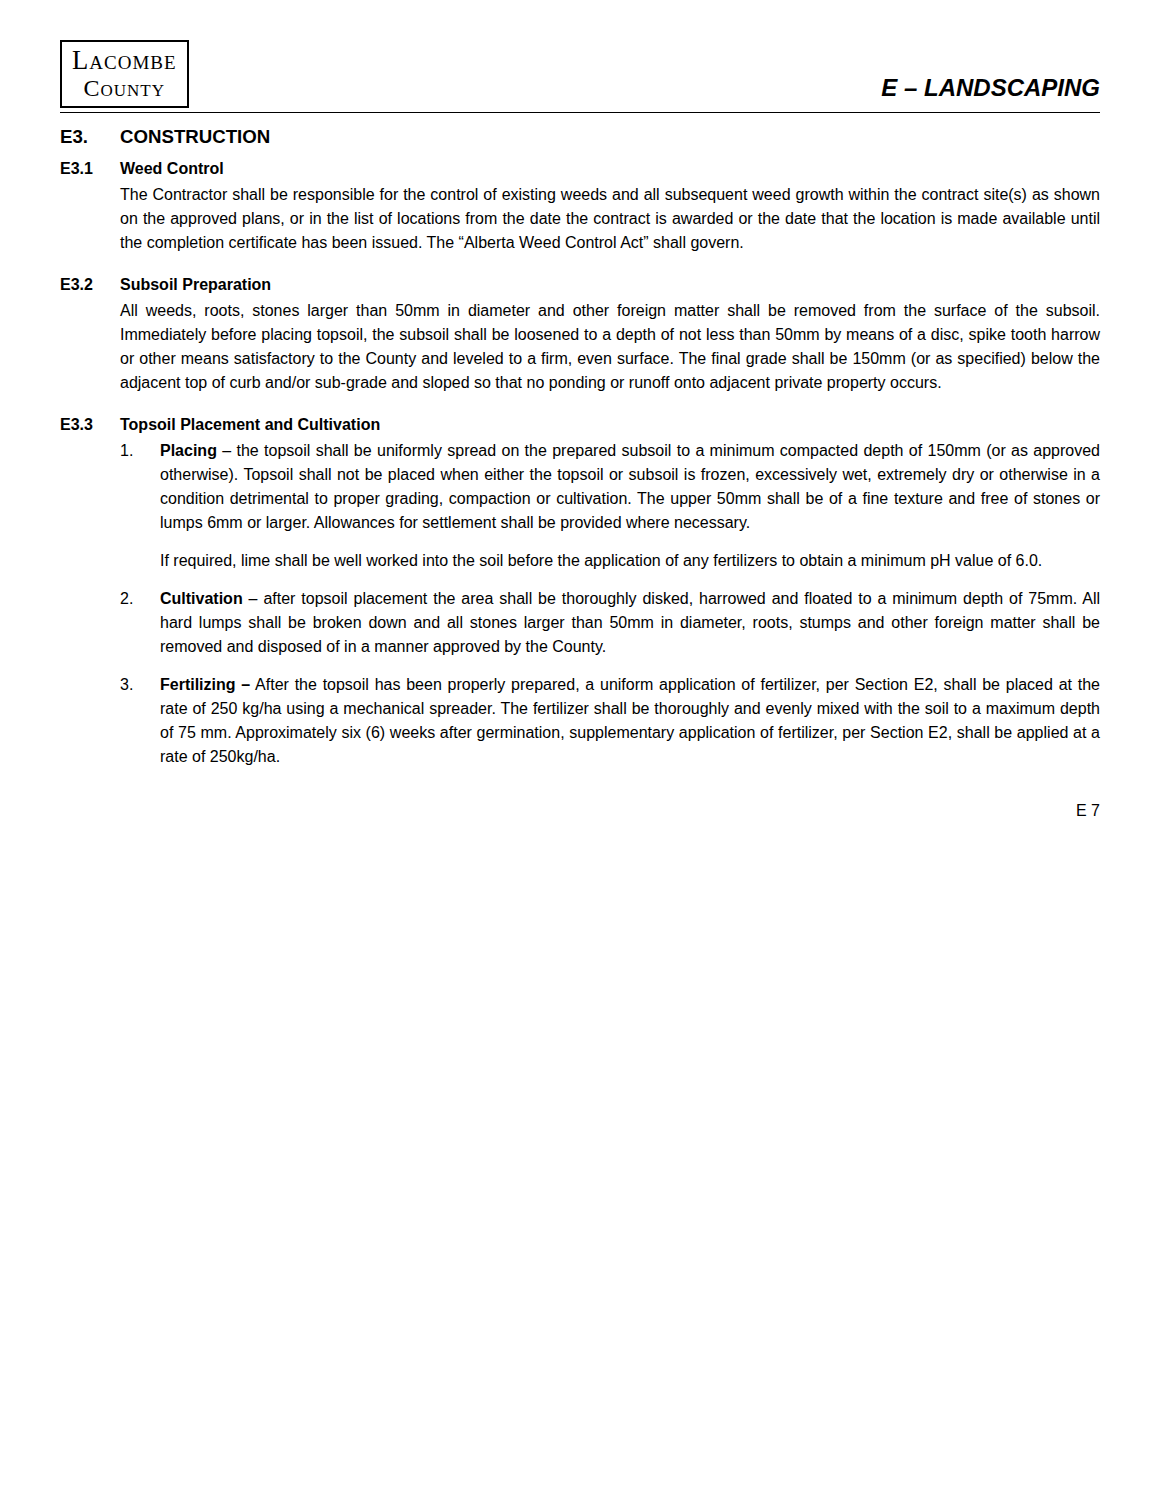Lacombe County
E – LANDSCAPING
E3. CONSTRUCTION
E3.1 Weed Control
The Contractor shall be responsible for the control of existing weeds and all subsequent weed growth within the contract site(s) as shown on the approved plans, or in the list of locations from the date the contract is awarded or the date that the location is made available until the completion certificate has been issued. The “Alberta Weed Control Act” shall govern.
E3.2 Subsoil Preparation
All weeds, roots, stones larger than 50mm in diameter and other foreign matter shall be removed from the surface of the subsoil. Immediately before placing topsoil, the subsoil shall be loosened to a depth of not less than 50mm by means of a disc, spike tooth harrow or other means satisfactory to the County and leveled to a firm, even surface. The final grade shall be 150mm (or as specified) below the adjacent top of curb and/or sub-grade and sloped so that no ponding or runoff onto adjacent private property occurs.
E3.3 Topsoil Placement and Cultivation
Placing – the topsoil shall be uniformly spread on the prepared subsoil to a minimum compacted depth of 150mm (or as approved otherwise). Topsoil shall not be placed when either the topsoil or subsoil is frozen, excessively wet, extremely dry or otherwise in a condition detrimental to proper grading, compaction or cultivation. The upper 50mm shall be of a fine texture and free of stones or lumps 6mm or larger. Allowances for settlement shall be provided where necessary.
If required, lime shall be well worked into the soil before the application of any fertilizers to obtain a minimum pH value of 6.0.
Cultivation – after topsoil placement the area shall be thoroughly disked, harrowed and floated to a minimum depth of 75mm. All hard lumps shall be broken down and all stones larger than 50mm in diameter, roots, stumps and other foreign matter shall be removed and disposed of in a manner approved by the County.
Fertilizing – After the topsoil has been properly prepared, a uniform application of fertilizer, per Section E2, shall be placed at the rate of 250 kg/ha using a mechanical spreader. The fertilizer shall be thoroughly and evenly mixed with the soil to a maximum depth of 75 mm. Approximately six (6) weeks after germination, supplementary application of fertilizer, per Section E2, shall be applied at a rate of 250kg/ha.
E 7